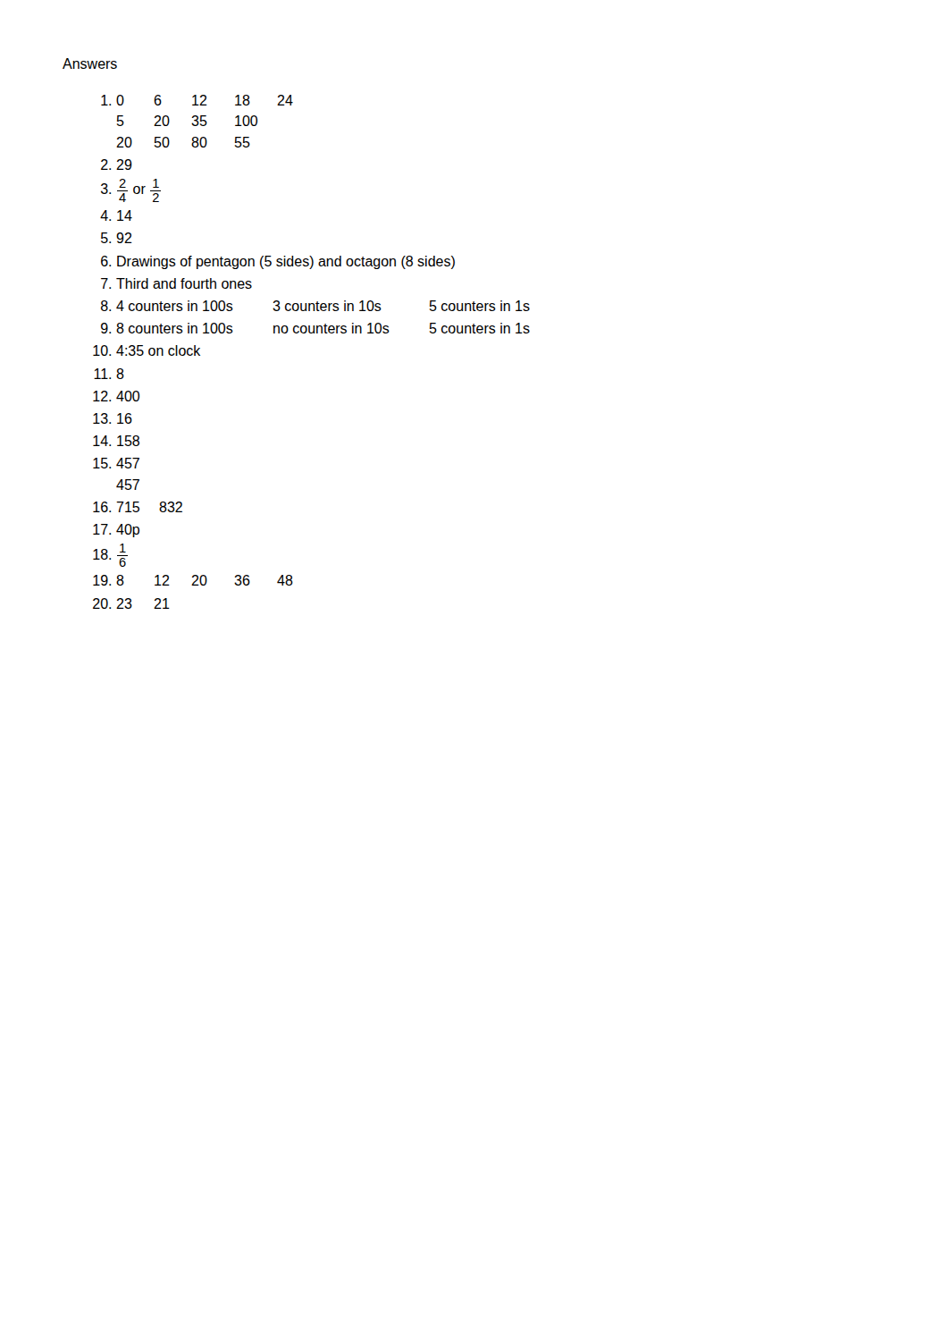Answers
06121824
52035100
20508055
29
24 or 12
14
92
Drawings of pentagon (5 sides) and octagon (8 sides)
Third and fourth ones
4 counters in 100s 3 counters in 10s 5 counters in 1s
8 counters in 100s no counters in 10s 5 counters in 1s
4:35 on clock
8
400
16
158
457
457
715832
40p
16
812203648
2321